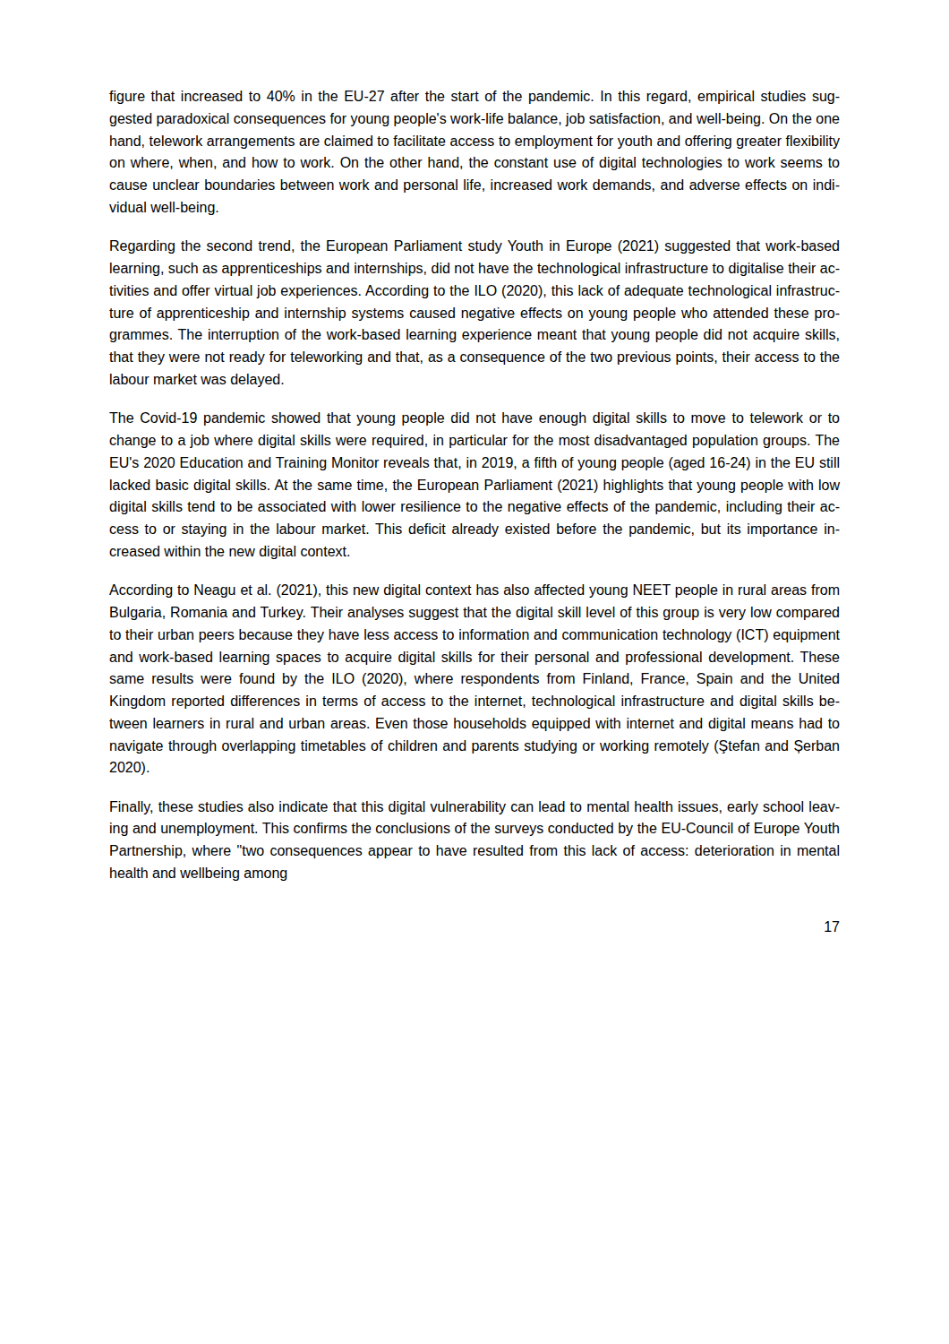figure that increased to 40% in the EU-27 after the start of the pandemic. In this regard, empirical studies suggested paradoxical consequences for young people's work-life balance, job satisfaction, and well-being. On the one hand, telework arrangements are claimed to facilitate access to employment for youth and offering greater flexibility on where, when, and how to work. On the other hand, the constant use of digital technologies to work seems to cause unclear boundaries between work and personal life, increased work demands, and adverse effects on individual well-being.
Regarding the second trend, the European Parliament study Youth in Europe (2021) suggested that work-based learning, such as apprenticeships and internships, did not have the technological infrastructure to digitalise their activities and offer virtual job experiences. According to the ILO (2020), this lack of adequate technological infrastructure of apprenticeship and internship systems caused negative effects on young people who attended these programmes. The interruption of the work-based learning experience meant that young people did not acquire skills, that they were not ready for teleworking and that, as a consequence of the two previous points, their access to the labour market was delayed.
The Covid-19 pandemic showed that young people did not have enough digital skills to move to telework or to change to a job where digital skills were required, in particular for the most disadvantaged population groups. The EU's 2020 Education and Training Monitor reveals that, in 2019, a fifth of young people (aged 16-24) in the EU still lacked basic digital skills. At the same time, the European Parliament (2021) highlights that young people with low digital skills tend to be associated with lower resilience to the negative effects of the pandemic, including their access to or staying in the labour market. This deficit already existed before the pandemic, but its importance increased within the new digital context.
According to Neagu et al. (2021), this new digital context has also affected young NEET people in rural areas from Bulgaria, Romania and Turkey. Their analyses suggest that the digital skill level of this group is very low compared to their urban peers because they have less access to information and communication technology (ICT) equipment and work-based learning spaces to acquire digital skills for their personal and professional development. These same results were found by the ILO (2020), where respondents from Finland, France, Spain and the United Kingdom reported differences in terms of access to the internet, technological infrastructure and digital skills between learners in rural and urban areas. Even those households equipped with internet and digital means had to navigate through overlapping timetables of children and parents studying or working remotely (Ştefan and Șerban 2020).
Finally, these studies also indicate that this digital vulnerability can lead to mental health issues, early school leaving and unemployment. This confirms the conclusions of the surveys conducted by the EU-Council of Europe Youth Partnership, where "two consequences appear to have resulted from this lack of access: deterioration in mental health and wellbeing among
17